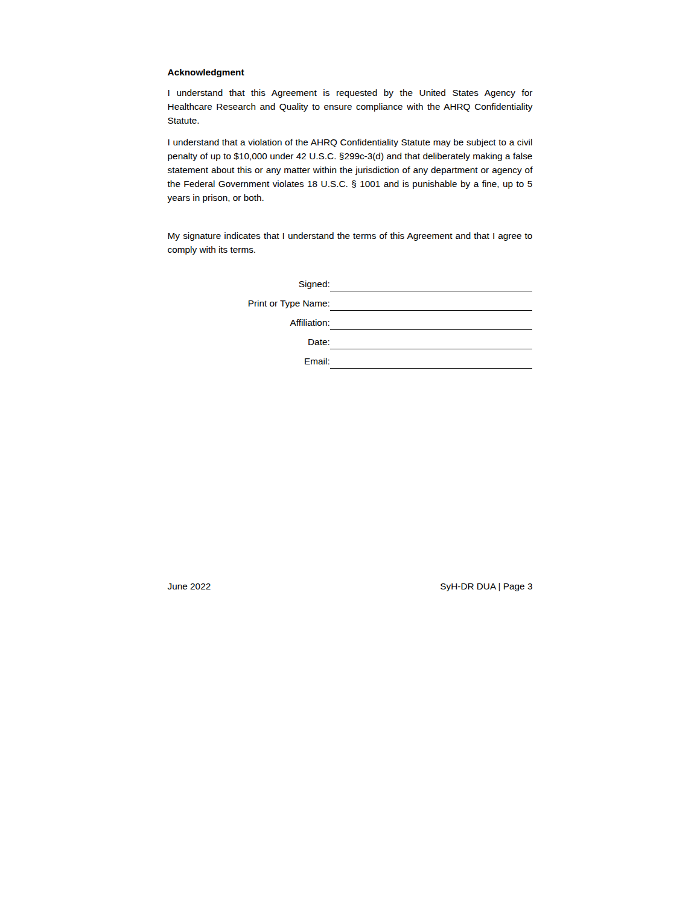Acknowledgment
I understand that this Agreement is requested by the United States Agency for Healthcare Research and Quality to ensure compliance with the AHRQ Confidentiality Statute.
I understand that a violation of the AHRQ Confidentiality Statute may be subject to a civil penalty of up to $10,000 under 42 U.S.C. §299c-3(d) and that deliberately making a false statement about this or any matter within the jurisdiction of any department or agency of the Federal Government violates 18 U.S.C. § 1001 and is punishable by a fine, up to 5 years in prison, or both.
My signature indicates that I understand the terms of this Agreement and that I agree to comply with its terms.
| Signed: | |
| Print or Type Name: | |
| Affiliation: | |
| Date: | |
| Email: | |
June 2022
SyH-DR DUA | Page 3